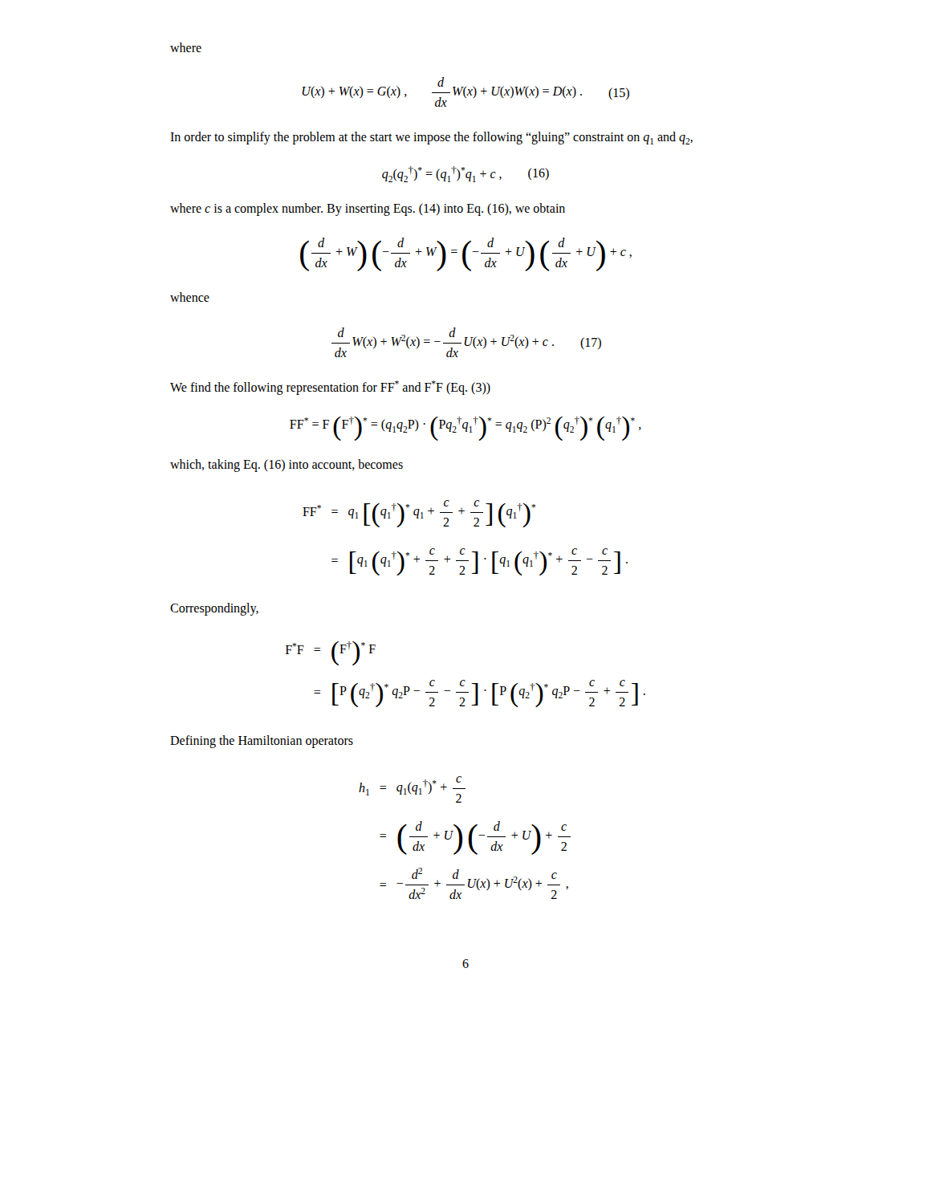where
U(x) + W(x) = G(x) , ddx W(x) + U(x)W(x) = D(x) .
(15)
In order to simplify the problem at the start we impose the following “gluing” constraint on q1 and q2,
q2(q2†)* = (q1†)*q1 + c ,
(16)
where c is a complex number. By inserting Eqs. (14) into Eq. (16), we obtain
(ddx + W) (−ddx + W) = (−ddx + U) (ddx + U) + c ,
whence
ddx W(x) + W2(x) = −ddx U(x) + U2(x) + c .
(17)
We find the following representation for FF* and F*F (Eq. (3))
FF* = F (F†)* = (q1q2P) · (Pq2†q1†)* = q1q2 (P)2 (q2†)* (q1†)* ,
which, taking Eq. (16) into account, becomes
| FF * | = | q 1 [ ( q 1 † ) * q 1 + c 2 + c 2 ] ( q 1 † ) * |
| | = | [ q 1 ( q 1 † ) * + c 2 + c 2 ] · [ q 1 ( q 1 † ) * + c 2 − c 2 ] . |
Correspondingly,
| F * F | = | ( F † ) * F |
| | = | [ P ( q 2 † ) * q 2 P − c 2 − c 2 ] · [ P ( q 2 † ) * q 2 P − c 2 + c 2 ] . |
Defining the Hamiltonian operators
| h 1 | = | q 1 ( q 1 † ) * + c 2 |
| | = | ( d dx + U ) ( − d dx + U ) + c 2 |
| | = | − d 2 dx 2 + d dx U ( x ) + U 2 ( x ) + c 2 , |
6